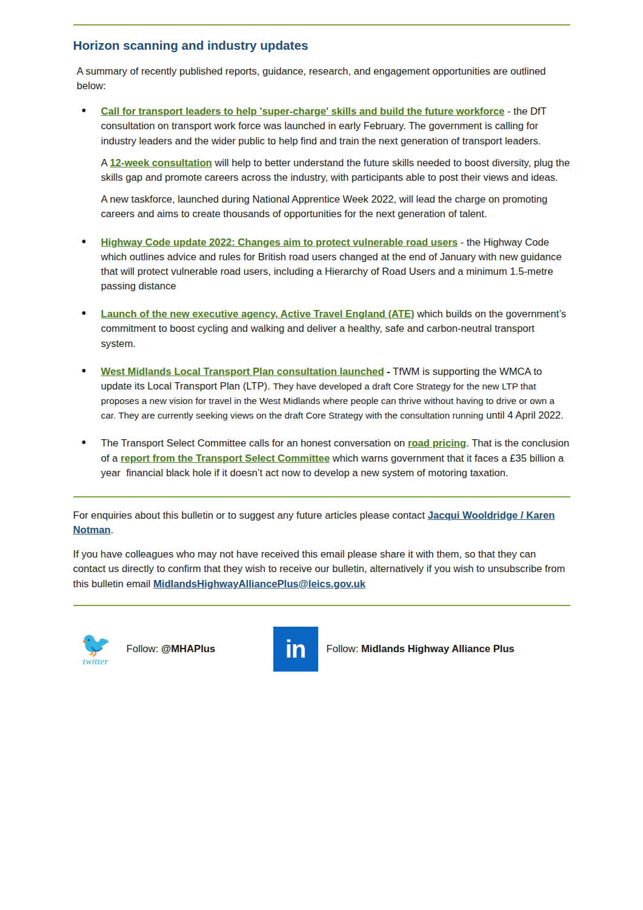Horizon scanning and industry updates
A summary of recently published reports, guidance, research, and engagement opportunities are outlined below:
Call for transport leaders to help 'super-charge' skills and build the future workforce - the DfT consultation on transport work force was launched in early February. The government is calling for industry leaders and the wider public to help find and train the next generation of transport leaders.
A 12-week consultation will help to better understand the future skills needed to boost diversity, plug the skills gap and promote careers across the industry, with participants able to post their views and ideas.
A new taskforce, launched during National Apprentice Week 2022, will lead the charge on promoting careers and aims to create thousands of opportunities for the next generation of talent.
Highway Code update 2022: Changes aim to protect vulnerable road users - the Highway Code which outlines advice and rules for British road users changed at the end of January with new guidance that will protect vulnerable road users, including a Hierarchy of Road Users and a minimum 1.5-metre passing distance
Launch of the new executive agency, Active Travel England (ATE) which builds on the government’s commitment to boost cycling and walking and deliver a healthy, safe and carbon-neutral transport system.
West Midlands Local Transport Plan consultation launched - TfWM is supporting the WMCA to update its Local Transport Plan (LTP). They have developed a draft Core Strategy for the new LTP that proposes a new vision for travel in the West Midlands where people can thrive without having to drive or own a car. They are currently seeking views on the draft Core Strategy with the consultation running until 4 April 2022.
The Transport Select Committee calls for an honest conversation on road pricing. That is the conclusion of a report from the Transport Select Committee which warns government that it faces a £35 billion a year financial black hole if it doesn’t act now to develop a new system of motoring taxation.
For enquiries about this bulletin or to suggest any future articles please contact Jacqui Wooldridge / Karen Notman.
If you have colleagues who may not have received this email please share it with them, so that they can contact us directly to confirm that they wish to receive our bulletin, alternatively if you wish to unsubscribe from this bulletin email MidlandsHighwayAlliancePlus@leics.gov.uk
🐦 twitter
Follow: @MHAPlus
in
Follow: Midlands Highway Alliance Plus